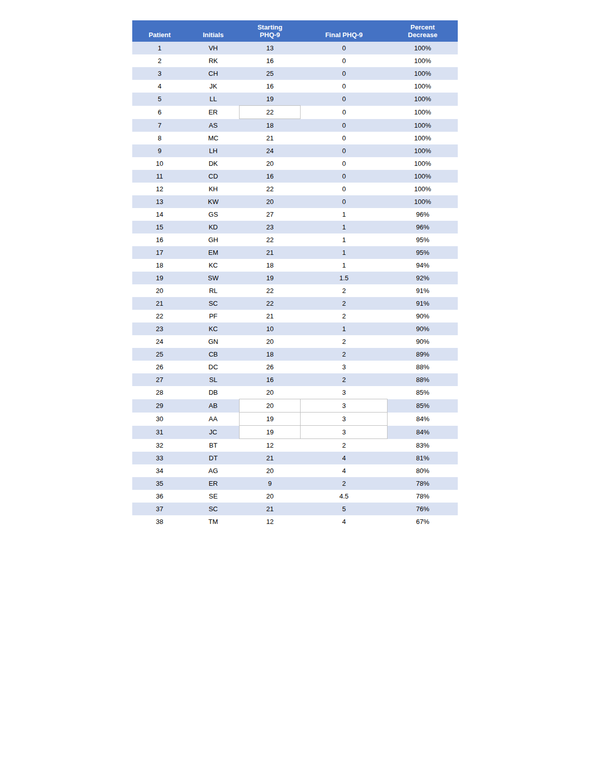| Patient | Initials | Starting PHQ-9 | Final PHQ-9 | Percent Decrease |
| --- | --- | --- | --- | --- |
| 1 | VH | 13 | 0 | 100% |
| 2 | RK | 16 | 0 | 100% |
| 3 | CH | 25 | 0 | 100% |
| 4 | JK | 16 | 0 | 100% |
| 5 | LL | 19 | 0 | 100% |
| 6 | ER | 22 | 0 | 100% |
| 7 | AS | 18 | 0 | 100% |
| 8 | MC | 21 | 0 | 100% |
| 9 | LH | 24 | 0 | 100% |
| 10 | DK | 20 | 0 | 100% |
| 11 | CD | 16 | 0 | 100% |
| 12 | KH | 22 | 0 | 100% |
| 13 | KW | 20 | 0 | 100% |
| 14 | GS | 27 | 1 | 96% |
| 15 | KD | 23 | 1 | 96% |
| 16 | GH | 22 | 1 | 95% |
| 17 | EM | 21 | 1 | 95% |
| 18 | KC | 18 | 1 | 94% |
| 19 | SW | 19 | 1.5 | 92% |
| 20 | RL | 22 | 2 | 91% |
| 21 | SC | 22 | 2 | 91% |
| 22 | PF | 21 | 2 | 90% |
| 23 | KC | 10 | 1 | 90% |
| 24 | GN | 20 | 2 | 90% |
| 25 | CB | 18 | 2 | 89% |
| 26 | DC | 26 | 3 | 88% |
| 27 | SL | 16 | 2 | 88% |
| 28 | DB | 20 | 3 | 85% |
| 29 | AB | 20 | 3 | 85% |
| 30 | AA | 19 | 3 | 84% |
| 31 | JC | 19 | 3 | 84% |
| 32 | BT | 12 | 2 | 83% |
| 33 | DT | 21 | 4 | 81% |
| 34 | AG | 20 | 4 | 80% |
| 35 | ER | 9 | 2 | 78% |
| 36 | SE | 20 | 4.5 | 78% |
| 37 | SC | 21 | 5 | 76% |
| 38 | TM | 12 | 4 | 67% |